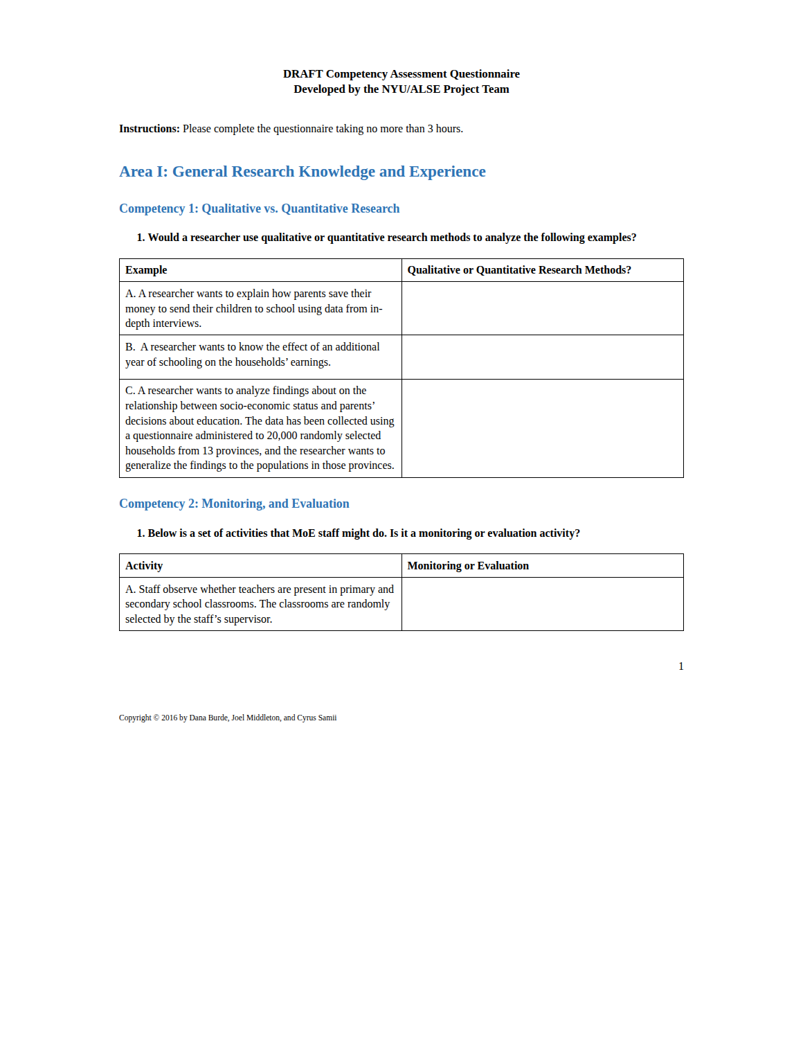DRAFT Competency Assessment Questionnaire
Developed by the NYU/ALSE Project Team
Instructions: Please complete the questionnaire taking no more than 3 hours.
Area I: General Research Knowledge and Experience
Competency 1: Qualitative vs. Quantitative Research
Would a researcher use qualitative or quantitative research methods to analyze the following examples?
| Example | Qualitative or Quantitative Research Methods? |
| --- | --- |
| A. A researcher wants to explain how parents save their money to send their children to school using data from in-depth interviews. | |
| B. A researcher wants to know the effect of an additional year of schooling on the households’ earnings. | |
| C. A researcher wants to analyze findings about on the relationship between socio-economic status and parents’ decisions about education. The data has been collected using a questionnaire administered to 20,000 randomly selected households from 13 provinces, and the researcher wants to generalize the findings to the populations in those provinces. | |
Competency 2: Monitoring, and Evaluation
Below is a set of activities that MoE staff might do. Is it a monitoring or evaluation activity?
| Activity | Monitoring or Evaluation |
| --- | --- |
| A. Staff observe whether teachers are present in primary and secondary school classrooms. The classrooms are randomly selected by the staff’s supervisor. | |
1
Copyright © 2016 by Dana Burde, Joel Middleton, and Cyrus Samii